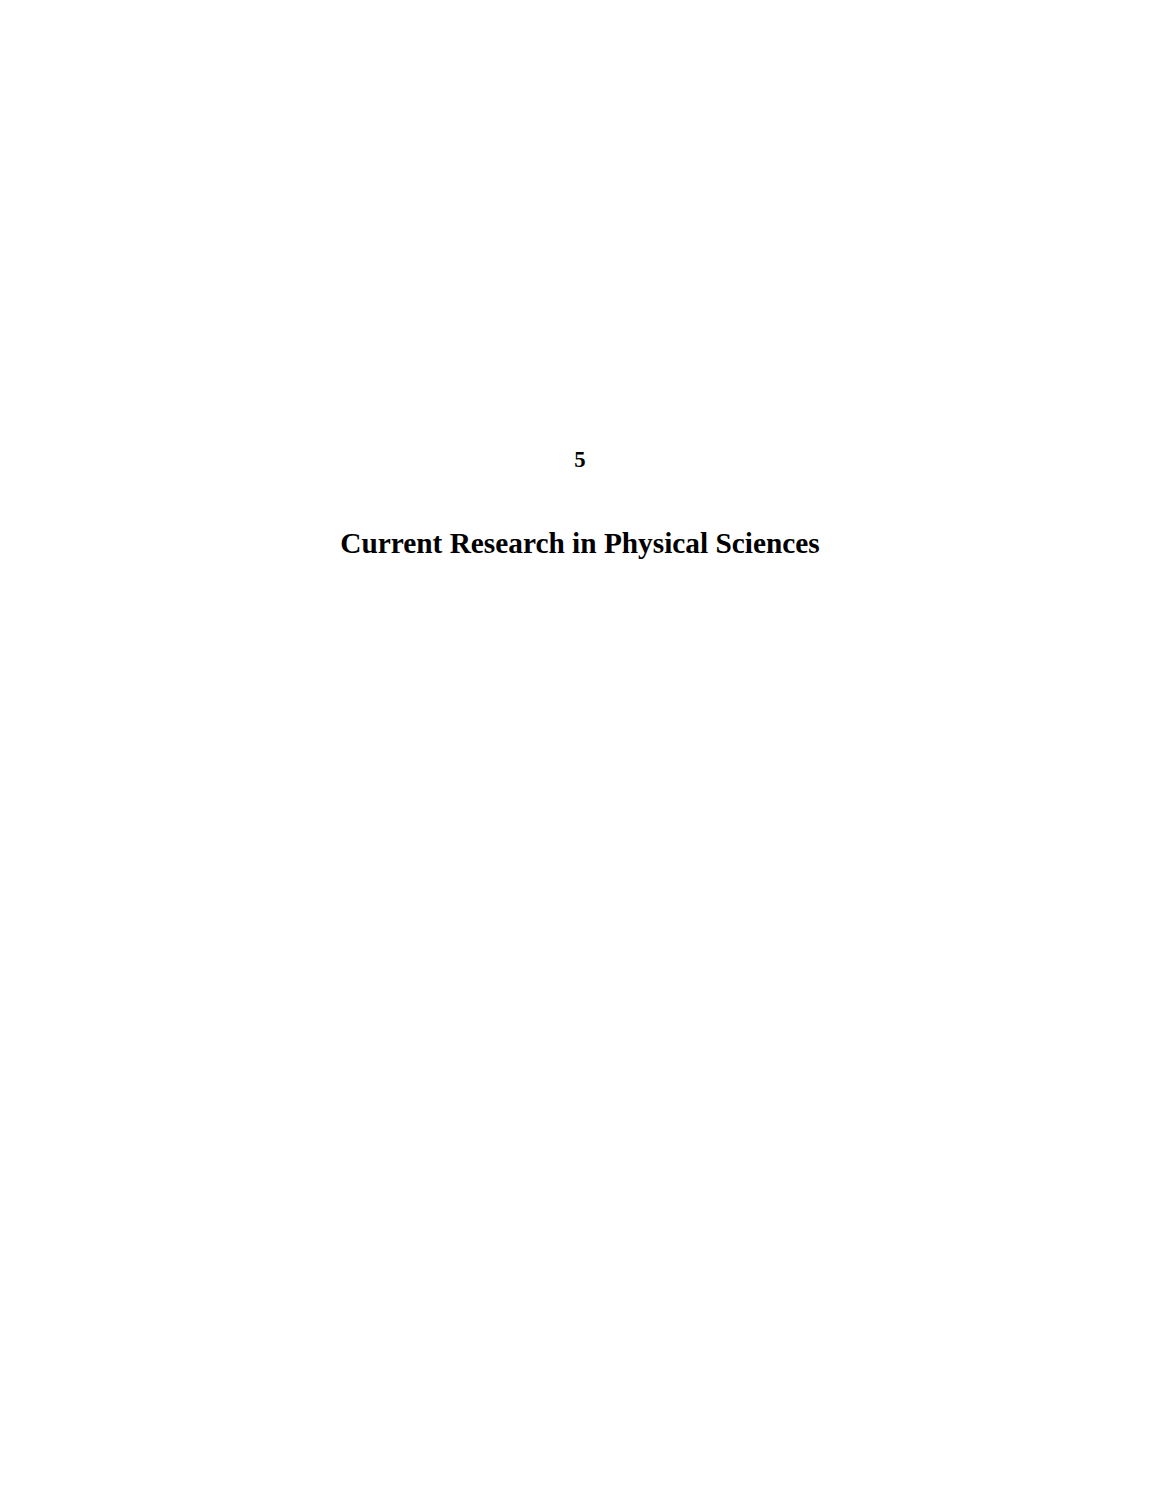5
Current Research in Physical Sciences